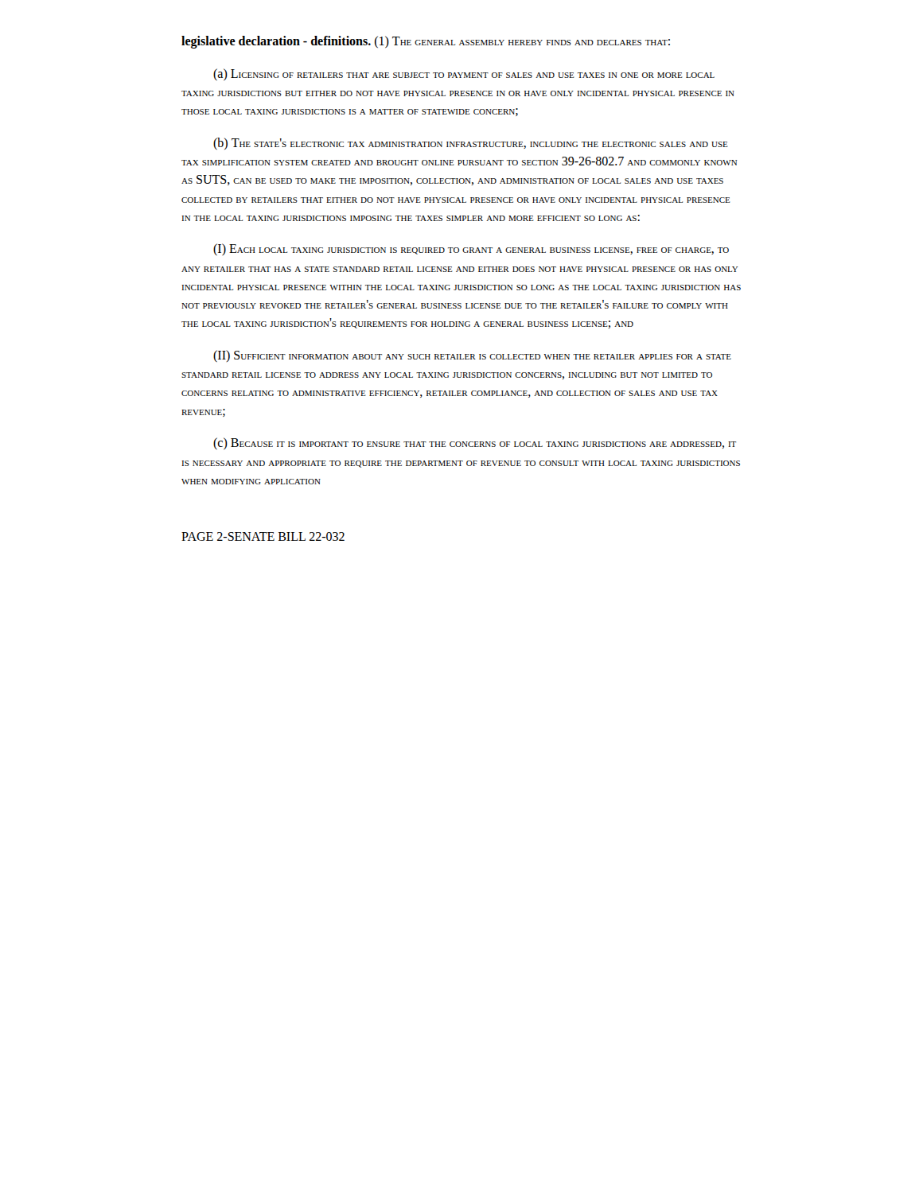legislative declaration - definitions. (1) The general assembly hereby finds and declares that:
(a) Licensing of retailers that are subject to payment of sales and use taxes in one or more local taxing jurisdictions but either do not have physical presence in or have only incidental physical presence in those local taxing jurisdictions is a matter of statewide concern;
(b) The state's electronic tax administration infrastructure, including the electronic sales and use tax simplification system created and brought online pursuant to section 39-26-802.7 and commonly known as SUTS, can be used to make the imposition, collection, and administration of local sales and use taxes collected by retailers that either do not have physical presence or have only incidental physical presence in the local taxing jurisdictions imposing the taxes simpler and more efficient so long as:
(I) Each local taxing jurisdiction is required to grant a general business license, free of charge, to any retailer that has a state standard retail license and either does not have physical presence or has only incidental physical presence within the local taxing jurisdiction so long as the local taxing jurisdiction has not previously revoked the retailer's general business license due to the retailer's failure to comply with the local taxing jurisdiction's requirements for holding a general business license; and
(II) Sufficient information about any such retailer is collected when the retailer applies for a state standard retail license to address any local taxing jurisdiction concerns, including but not limited to concerns relating to administrative efficiency, retailer compliance, and collection of sales and use tax revenue;
(c) Because it is important to ensure that the concerns of local taxing jurisdictions are addressed, it is necessary and appropriate to require the department of revenue to consult with local taxing jurisdictions when modifying application
PAGE 2-SENATE BILL 22-032